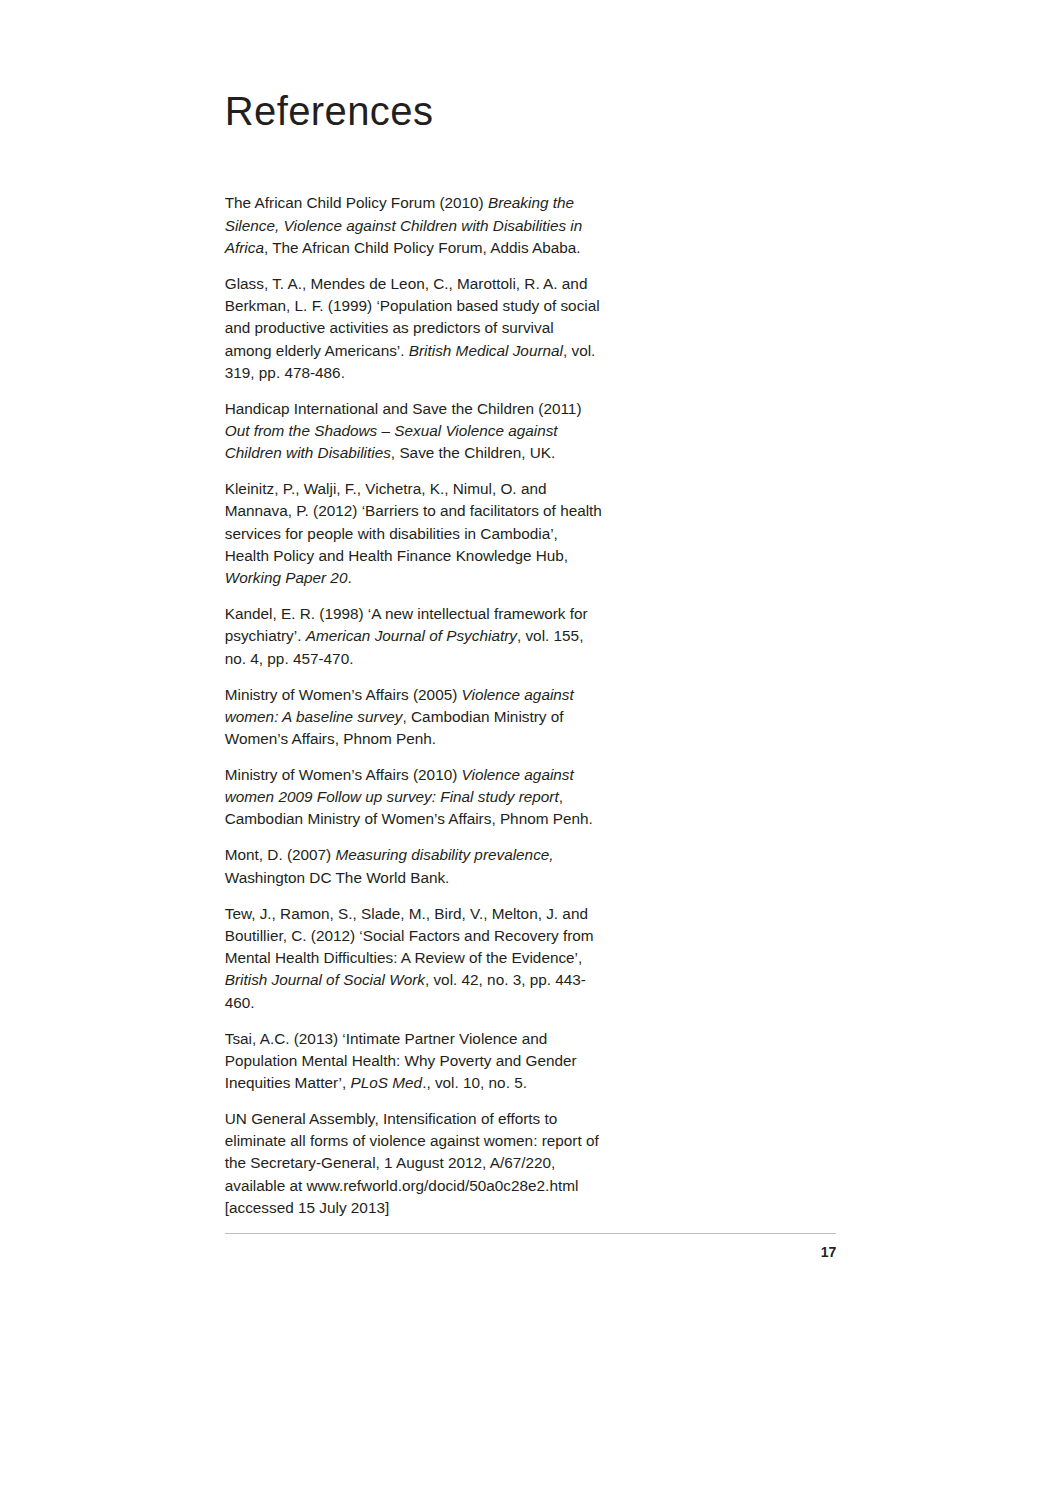References
The African Child Policy Forum (2010) Breaking the Silence, Violence against Children with Disabilities in Africa, The African Child Policy Forum, Addis Ababa.
Glass, T. A., Mendes de Leon, C., Marottoli, R. A. and Berkman, L. F. (1999) ‘Population based study of social and productive activities as predictors of survival among elderly Americans’. British Medical Journal, vol. 319, pp. 478-486.
Handicap International and Save the Children (2011) Out from the Shadows – Sexual Violence against Children with Disabilities, Save the Children, UK.
Kleinitz, P., Walji, F., Vichetra, K., Nimul, O. and Mannava, P. (2012) ‘Barriers to and facilitators of health services for people with disabilities in Cambodia’, Health Policy and Health Finance Knowledge Hub, Working Paper 20.
Kandel, E. R. (1998) ‘A new intellectual framework for psychiatry’. American Journal of Psychiatry, vol. 155, no. 4, pp. 457-470.
Ministry of Women’s Affairs (2005) Violence against women: A baseline survey, Cambodian Ministry of Women’s Affairs, Phnom Penh.
Ministry of Women’s Affairs (2010) Violence against women 2009 Follow up survey: Final study report, Cambodian Ministry of Women’s Affairs, Phnom Penh.
Mont, D. (2007) Measuring disability prevalence, Washington DC The World Bank.
Tew, J., Ramon, S., Slade, M., Bird, V., Melton, J. and Boutillier, C. (2012) ‘Social Factors and Recovery from Mental Health Difficulties: A Review of the Evidence’, British Journal of Social Work, vol. 42, no. 3, pp. 443-460.
Tsai, A.C. (2013) ‘Intimate Partner Violence and Population Mental Health: Why Poverty and Gender Inequities Matter’, PLoS Med., vol. 10, no. 5.
UN General Assembly, Intensification of efforts to eliminate all forms of violence against women: report of the Secretary-General, 1 August 2012, A/67/220, available at www.refworld.org/docid/50a0c28e2.html [accessed 15 July 2013]
17